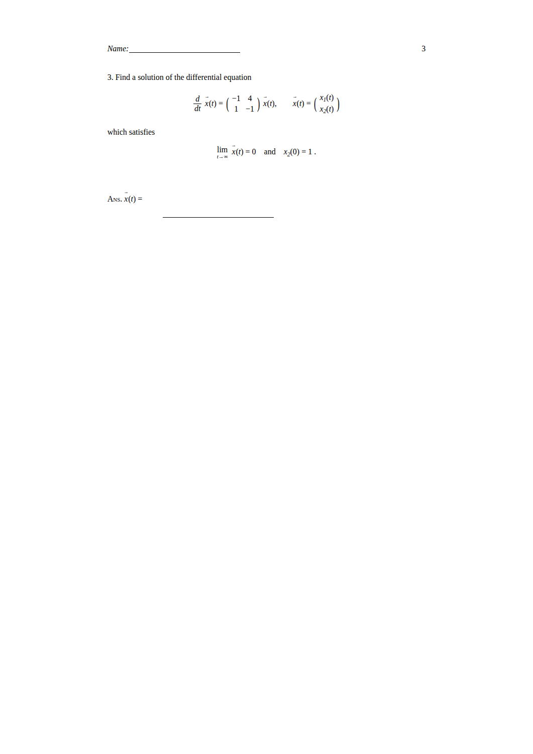Name: 3
3. Find a solution of the differential equation
ddt x(t) = (
| −1 | 4 |
| 1 | −1 |
) x(t), x(t) = (
| x 1 ( t ) |
| x 2 ( t ) |
)
which satisfies
lim t→∞ x(t) = 0 and x 2(0) = 1 .
Ans. x(t) =